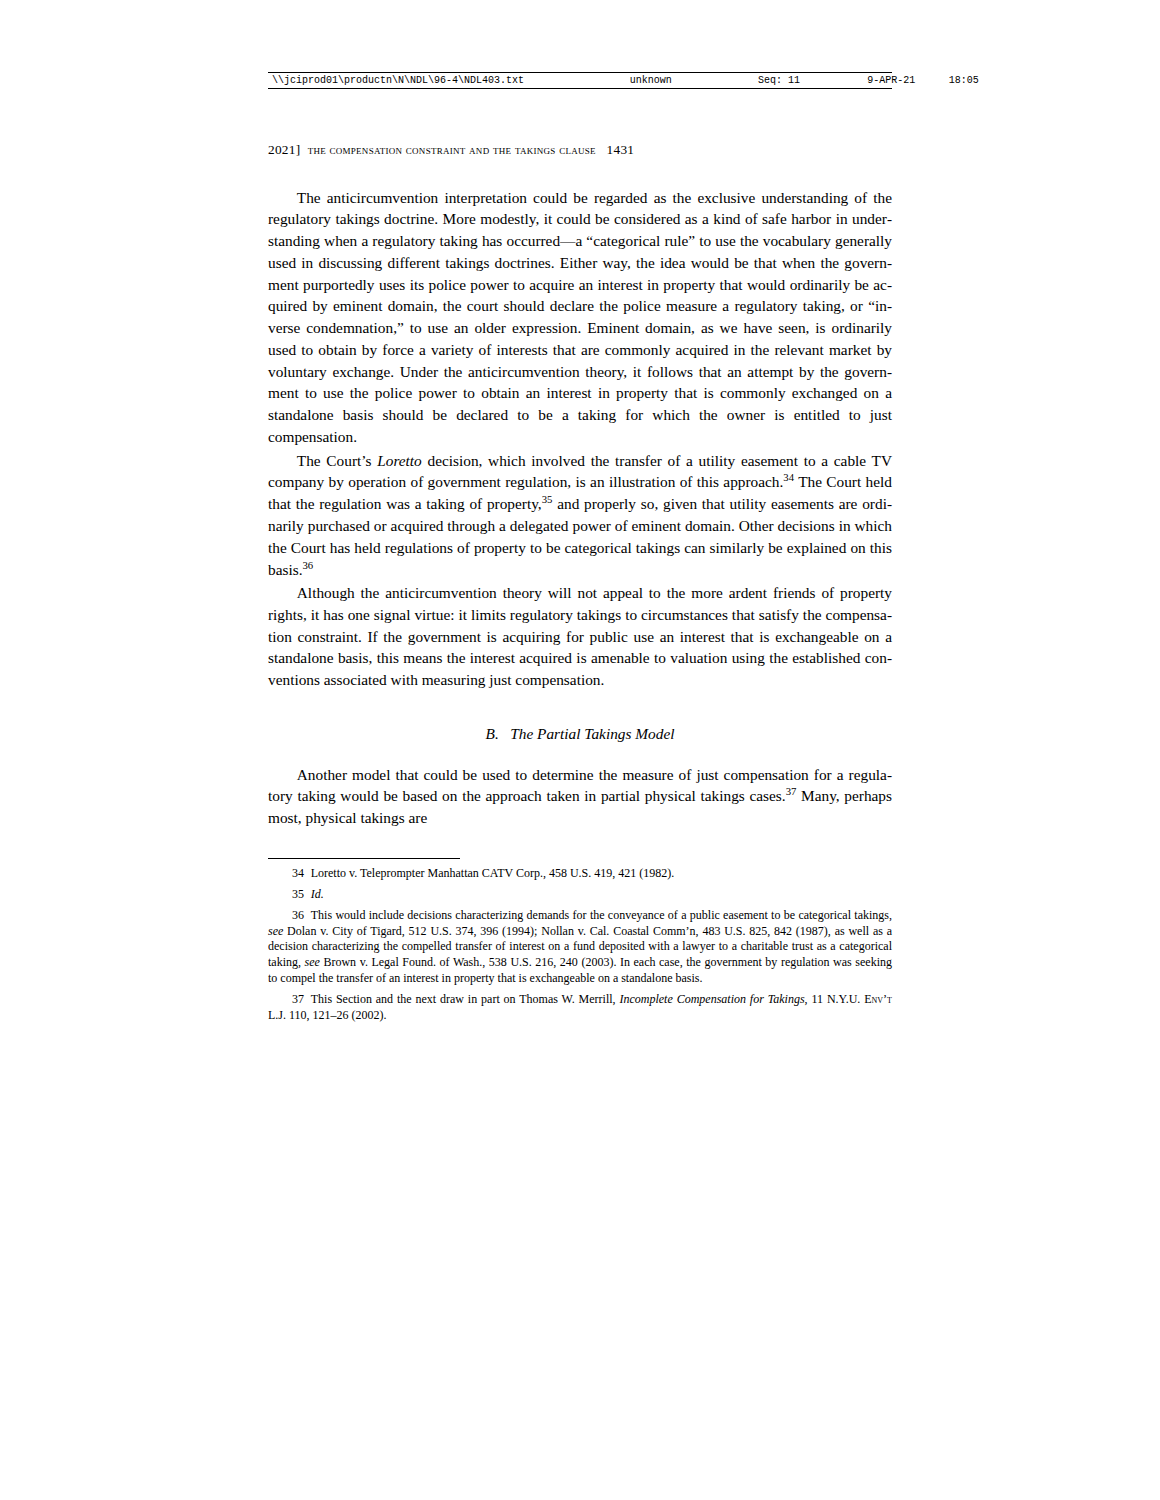\\jciprod01\productn\N\NDL\96-4\NDL403.txt unknown Seq: 11 9-APR-21 18:05
2021] the compensation constraint and the takings clause 1431
The anticircumvention interpretation could be regarded as the exclusive understanding of the regulatory takings doctrine. More modestly, it could be considered as a kind of safe harbor in understanding when a regulatory taking has occurred—a “categorical rule” to use the vocabulary generally used in discussing different takings doctrines. Either way, the idea would be that when the government purportedly uses its police power to acquire an interest in property that would ordinarily be acquired by eminent domain, the court should declare the police measure a regulatory taking, or “inverse condemnation,” to use an older expression. Eminent domain, as we have seen, is ordinarily used to obtain by force a variety of interests that are commonly acquired in the relevant market by voluntary exchange. Under the anticircumvention theory, it follows that an attempt by the government to use the police power to obtain an interest in property that is commonly exchanged on a standalone basis should be declared to be a taking for which the owner is entitled to just compensation.
The Court’s Loretto decision, which involved the transfer of a utility easement to a cable TV company by operation of government regulation, is an illustration of this approach.34 The Court held that the regulation was a taking of property,35 and properly so, given that utility easements are ordinarily purchased or acquired through a delegated power of eminent domain. Other decisions in which the Court has held regulations of property to be categorical takings can similarly be explained on this basis.36
Although the anticircumvention theory will not appeal to the more ardent friends of property rights, it has one signal virtue: it limits regulatory takings to circumstances that satisfy the compensation constraint. If the government is acquiring for public use an interest that is exchangeable on a standalone basis, this means the interest acquired is amenable to valuation using the established conventions associated with measuring just compensation.
B. The Partial Takings Model
Another model that could be used to determine the measure of just compensation for a regulatory taking would be based on the approach taken in partial physical takings cases.37 Many, perhaps most, physical takings are
34 Loretto v. Teleprompter Manhattan CATV Corp., 458 U.S. 419, 421 (1982).
35 Id.
36 This would include decisions characterizing demands for the conveyance of a public easement to be categorical takings, see Dolan v. City of Tigard, 512 U.S. 374, 396 (1994); Nollan v. Cal. Coastal Comm’n, 483 U.S. 825, 842 (1987), as well as a decision characterizing the compelled transfer of interest on a fund deposited with a lawyer to a charitable trust as a categorical taking, see Brown v. Legal Found. of Wash., 538 U.S. 216, 240 (2003). In each case, the government by regulation was seeking to compel the transfer of an interest in property that is exchangeable on a standalone basis.
37 This Section and the next draw in part on Thomas W. Merrill, Incomplete Compensation for Takings, 11 N.Y.U. Env’t L.J. 110, 121–26 (2002).